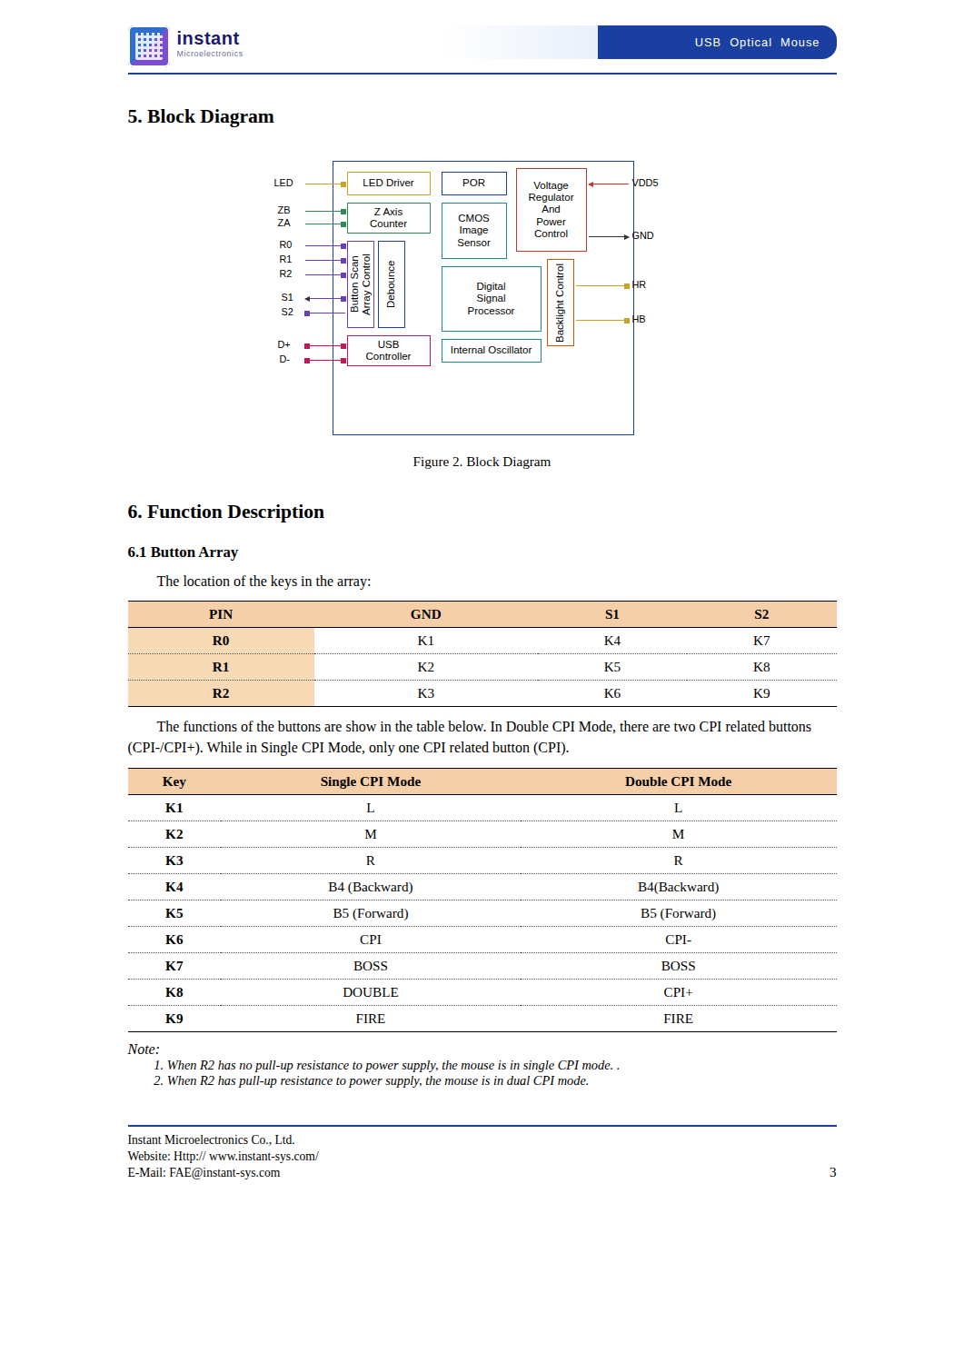instant
Microelectronics
A704E USB Optical Mouse
5. Block Diagram
LED Driver
POR
Voltage
Regulator
And
Power
Control
Z Axis
Counter
CMOS
Image
Sensor
Button Scan
Array Control
Debounce
Digital
Signal
Processor
Backlight Control
USB
Controller
Internal Oscillator
LED
ZB
ZA
R0
R1
R2
S1
S2
D+
D-
VDD5
GND
HR
HB
Figure 2. Block Diagram
6. Function Description
6.1 Button Array
The location of the keys in the array:
| PIN | GND | S1 | S2 |
| --- | --- | --- | --- |
| R0 | K1 | K4 | K7 |
| R1 | K2 | K5 | K8 |
| R2 | K3 | K6 | K9 |
The functions of the buttons are show in the table below. In Double CPI Mode, there are two CPI related buttons (CPI-/CPI+). While in Single CPI Mode, only one CPI related button (CPI).
| Key | Single CPI Mode | Double CPI Mode |
| --- | --- | --- |
| K1 | L | L |
| K2 | M | M |
| K3 | R | R |
| K4 | B4 (Backward) | B4(Backward) |
| K5 | B5 (Forward) | B5 (Forward) |
| K6 | CPI | CPI- |
| K7 | BOSS | BOSS |
| K8 | DOUBLE | CPI+ |
| K9 | FIRE | FIRE |
Note: 1. When R2 has no pull-up resistance to power supply, the mouse is in single CPI mode. . 2. When R2 has pull-up resistance to power supply, the mouse is in dual CPI mode.
Instant Microelectronics Co., Ltd. Website: Http:// www.instant-sys.com/ E-Mail: FAE@instant-sys.com
3